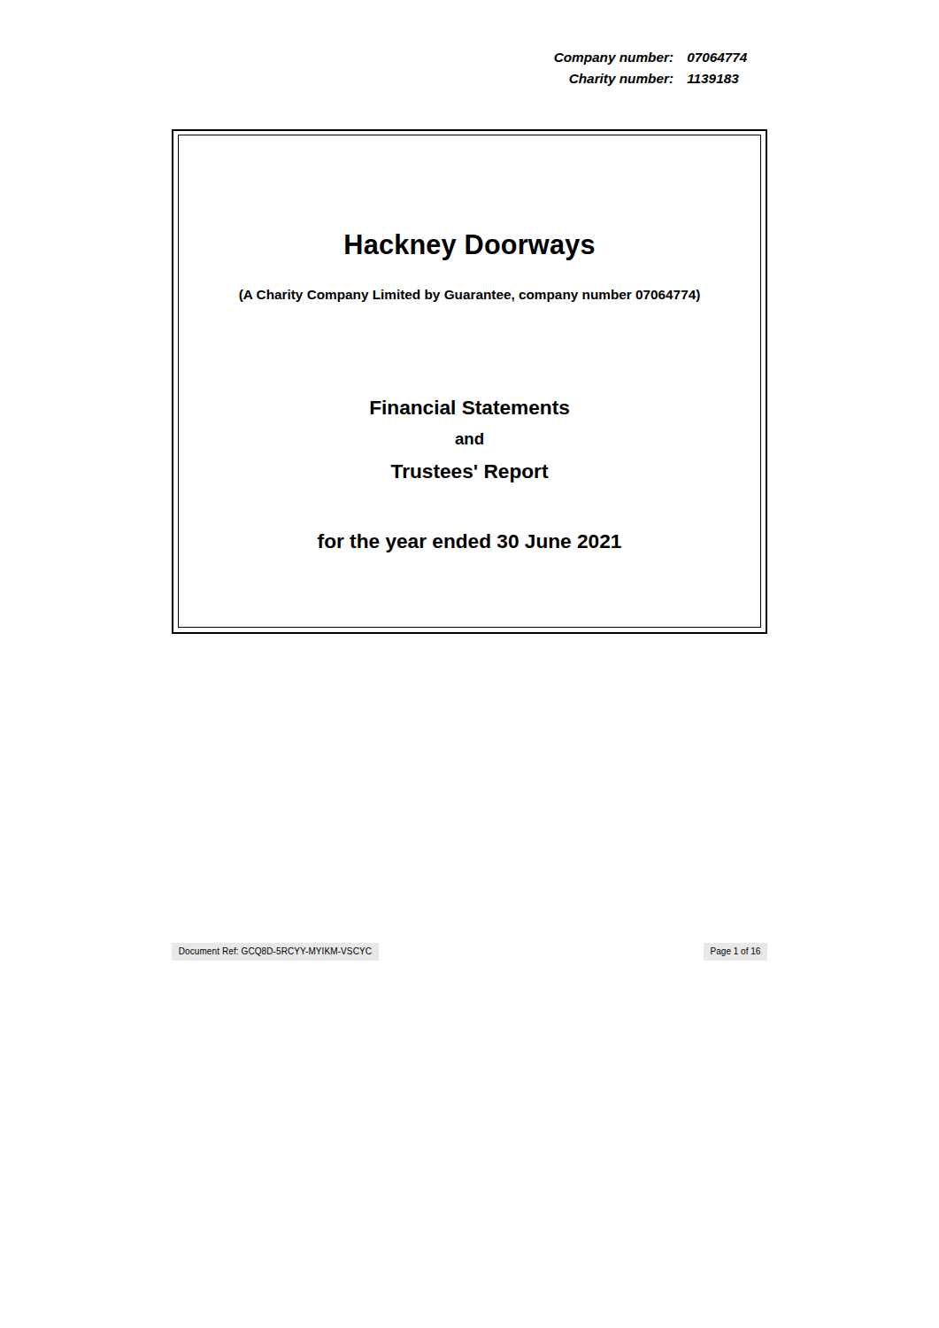Company number: 07064774
Charity number: 1139183
Hackney Doorways
(A Charity Company Limited by Guarantee, company number 07064774)
Financial Statements
and
Trustees' Report
for the year ended 30 June 2021
Document Ref: GCQ8D-5RCYY-MYIKM-VSCYC
Page 1 of 16